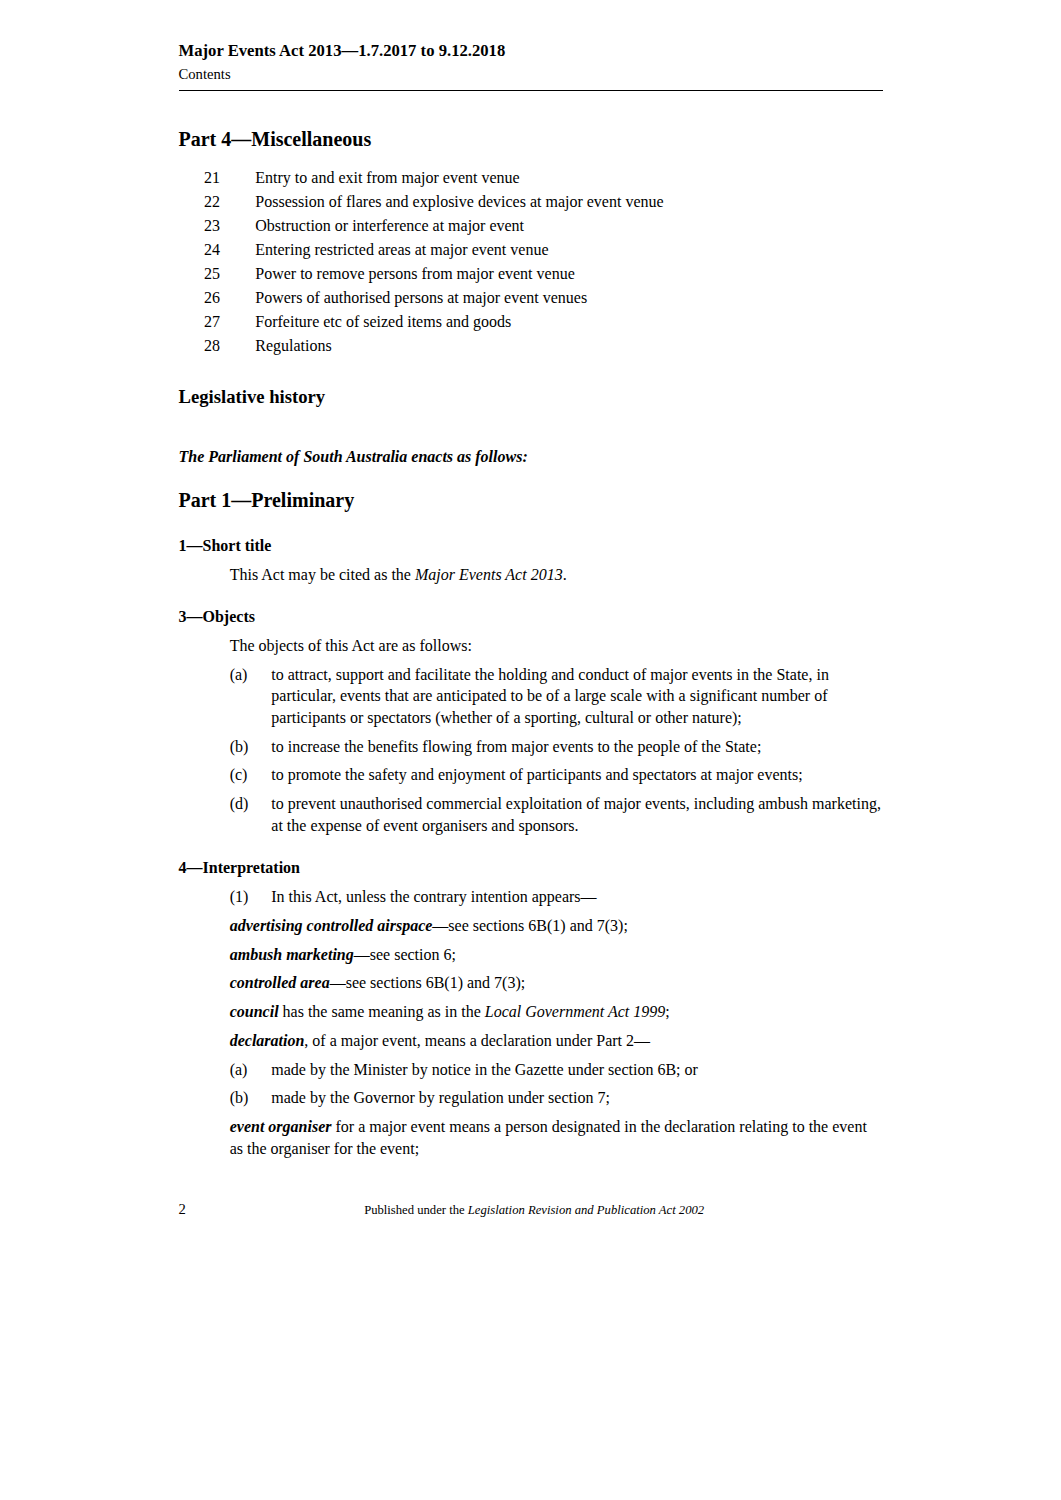Major Events Act 2013—1.7.2017 to 9.12.2018
Contents
Part 4—Miscellaneous
| 21 | Entry to and exit from major event venue |
| 22 | Possession of flares and explosive devices at major event venue |
| 23 | Obstruction or interference at major event |
| 24 | Entering restricted areas at major event venue |
| 25 | Power to remove persons from major event venue |
| 26 | Powers of authorised persons at major event venues |
| 27 | Forfeiture etc of seized items and goods |
| 28 | Regulations |
Legislative history
The Parliament of South Australia enacts as follows:
Part 1—Preliminary
1—Short title
This Act may be cited as the Major Events Act 2013.
3—Objects
The objects of this Act are as follows:
(a)
to attract, support and facilitate the holding and conduct of major events in the State, in particular, events that are anticipated to be of a large scale with a significant number of participants or spectators (whether of a sporting, cultural or other nature);
(b)
to increase the benefits flowing from major events to the people of the State;
(c)
to promote the safety and enjoyment of participants and spectators at major events;
(d)
to prevent unauthorised commercial exploitation of major events, including ambush marketing, at the expense of event organisers and sponsors.
4—Interpretation
(1)
In this Act, unless the contrary intention appears—
advertising controlled airspace—see sections 6B(1) and 7(3);
ambush marketing—see section 6;
controlled area—see sections 6B(1) and 7(3);
council has the same meaning as in the Local Government Act 1999;
declaration, of a major event, means a declaration under Part 2—
(a)
made by the Minister by notice in the Gazette under section 6B; or
(b)
made by the Governor by regulation under section 7;
event organiser for a major event means a person designated in the declaration relating to the event as the organiser for the event;
2
Published under the Legislation Revision and Publication Act 2002